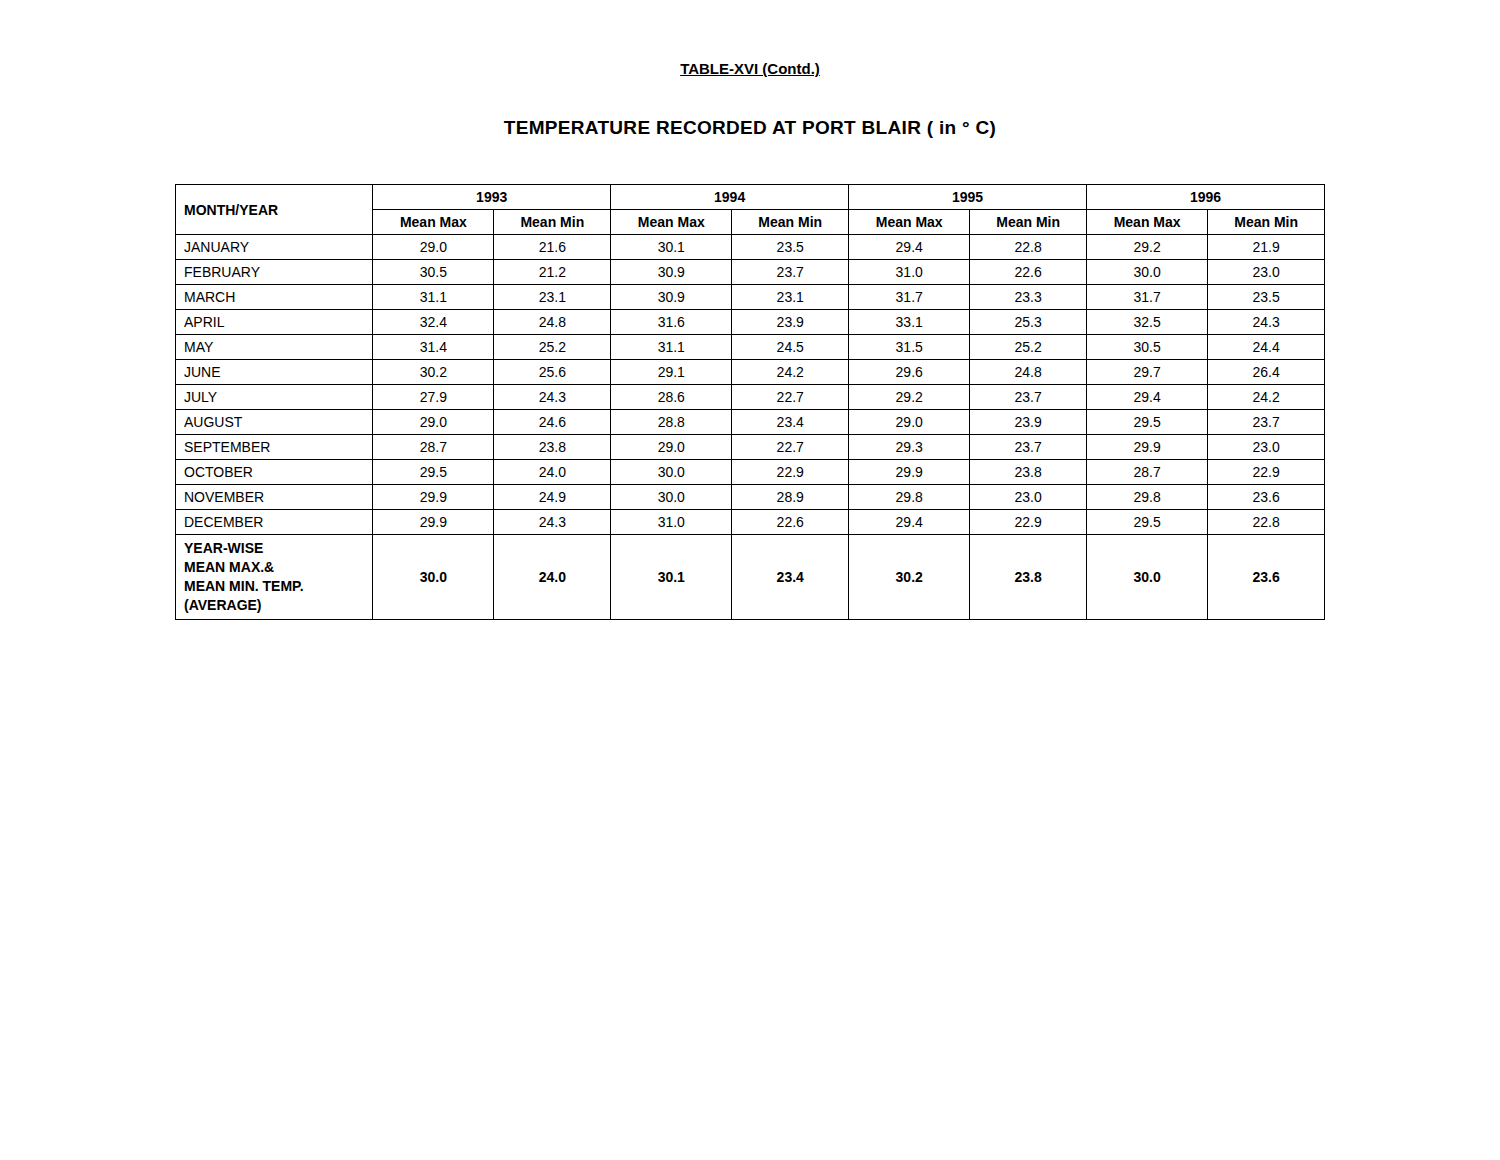TABLE-XVI (Contd.)
TEMPERATURE RECORDED AT PORT BLAIR ( in ° C)
| MONTH/YEAR | 1993 | 1994 | 1995 | 1996 |
| --- | --- | --- | --- | --- |
| Mean Max | Mean Min | Mean Max | Mean Min | Mean Max | Mean Min | Mean Max | Mean Min |
| JANUARY | 29.0 | 21.6 | 30.1 | 23.5 | 29.4 | 22.8 | 29.2 | 21.9 |
| FEBRUARY | 30.5 | 21.2 | 30.9 | 23.7 | 31.0 | 22.6 | 30.0 | 23.0 |
| MARCH | 31.1 | 23.1 | 30.9 | 23.1 | 31.7 | 23.3 | 31.7 | 23.5 |
| APRIL | 32.4 | 24.8 | 31.6 | 23.9 | 33.1 | 25.3 | 32.5 | 24.3 |
| MAY | 31.4 | 25.2 | 31.1 | 24.5 | 31.5 | 25.2 | 30.5 | 24.4 |
| JUNE | 30.2 | 25.6 | 29.1 | 24.2 | 29.6 | 24.8 | 29.7 | 26.4 |
| JULY | 27.9 | 24.3 | 28.6 | 22.7 | 29.2 | 23.7 | 29.4 | 24.2 |
| AUGUST | 29.0 | 24.6 | 28.8 | 23.4 | 29.0 | 23.9 | 29.5 | 23.7 |
| SEPTEMBER | 28.7 | 23.8 | 29.0 | 22.7 | 29.3 | 23.7 | 29.9 | 23.0 |
| OCTOBER | 29.5 | 24.0 | 30.0 | 22.9 | 29.9 | 23.8 | 28.7 | 22.9 |
| NOVEMBER | 29.9 | 24.9 | 30.0 | 28.9 | 29.8 | 23.0 | 29.8 | 23.6 |
| DECEMBER | 29.9 | 24.3 | 31.0 | 22.6 | 29.4 | 22.9 | 29.5 | 22.8 |
| YEAR-WISE MEAN MAX.& MEAN MIN. TEMP. (AVERAGE) | 30.0 | 24.0 | 30.1 | 23.4 | 30.2 | 23.8 | 30.0 | 23.6 |